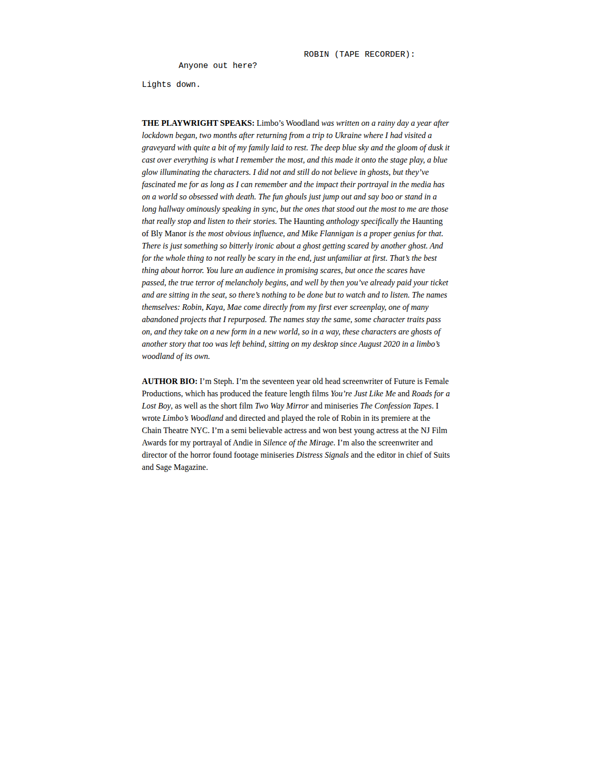ROBIN (TAPE RECORDER):
Anyone out here?
Lights down.
THE PLAYWRIGHT SPEAKS: Limbo’s Woodland was written on a rainy day a year after lockdown began, two months after returning from a trip to Ukraine where I had visited a graveyard with quite a bit of my family laid to rest. The deep blue sky and the gloom of dusk it cast over everything is what I remember the most, and this made it onto the stage play, a blue glow illuminating the characters. I did not and still do not believe in ghosts, but they’ve fascinated me for as long as I can remember and the impact their portrayal in the media has on a world so obsessed with death. The fun ghouls just jump out and say boo or stand in a long hallway ominously speaking in sync, but the ones that stood out the most to me are those that really stop and listen to their stories. The Haunting anthology specifically the Haunting of Bly Manor is the most obvious influence, and Mike Flannigan is a proper genius for that. There is just something so bitterly ironic about a ghost getting scared by another ghost. And for the whole thing to not really be scary in the end, just unfamiliar at first. That’s the best thing about horror. You lure an audience in promising scares, but once the scares have passed, the true terror of melancholy begins, and well by then you’ve already paid your ticket and are sitting in the seat, so there’s nothing to be done but to watch and to listen. The names themselves: Robin, Kaya, Mae come directly from my first ever screenplay, one of many abandoned projects that I repurposed. The names stay the same, some character traits pass on, and they take on a new form in a new world, so in a way, these characters are ghosts of another story that too was left behind, sitting on my desktop since August 2020 in a limbo’s woodland of its own.
AUTHOR BIO: I’m Steph. I’m the seventeen year old head screenwriter of Future is Female Productions, which has produced the feature length films You’re Just Like Me and Roads for a Lost Boy, as well as the short film Two Way Mirror and miniseries The Confession Tapes. I wrote Limbo’s Woodland and directed and played the role of Robin in its premiere at the Chain Theatre NYC. I’m a semi believable actress and won best young actress at the NJ Film Awards for my portrayal of Andie in Silence of the Mirage. I’m also the screenwriter and director of the horror found footage miniseries Distress Signals and the editor in chief of Suits and Sage Magazine.